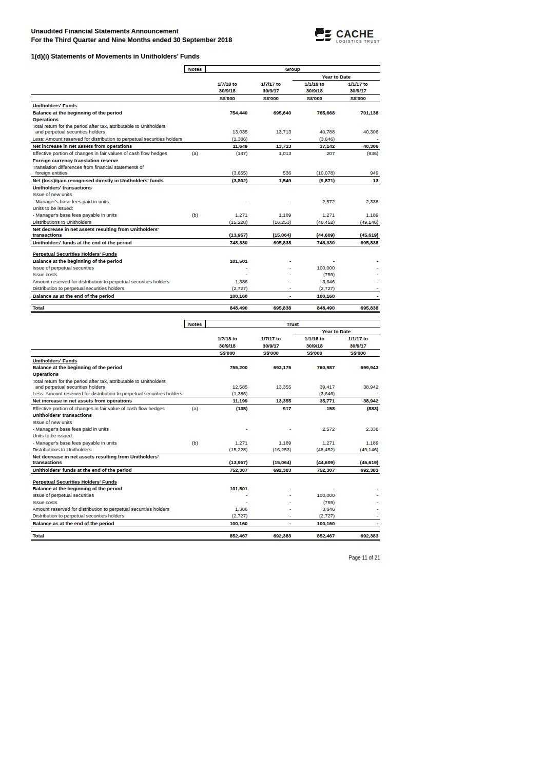Unaudited Financial Statements Announcement
For the Third Quarter and Nine Months ended 30 September 2018
CACHE
LOGISTICS TRUST
1(d)(i) Statements of Movements in Unitholders’ Funds
| | Notes | Group |
| | | | Year to Date |
| | | 1/7/18 to | 1/7/17 to | 1/1/18 to | 1/1/17 to |
| | | 30/9/18 | 30/9/17 | 30/9/18 | 30/9/17 |
| | | S$'000 | S$'000 | S$'000 | S$'000 |
| Unitholders' Funds | | | | | |
| Balance at the beginning of the period | | 754,440 | 695,640 | 765,668 | 701,138 |
| Operations | | | | | |
| Total return for the period after tax, attributable to Unitholders and perpetual securities holders | | 13,035 | 13,713 | 40,788 | 40,306 |
| Less: Amount reserved for distribution to perpetual securities holders | | (1,386) | - | (3,646) | - |
| Net increase in net assets from operations | | 11,649 | 13,713 | 37,142 | 40,306 |
| Effective portion of changes in fair values of cash flow hedges | (a) | (147) | 1,013 | 207 | (936) |
| Foreign currency translation reserve | | | | | |
| Translation differences from financial statements of foreign entities | | (3,655) | 536 | (10,078) | 949 |
| Net (loss)/gain recognised directly in Unitholders' funds | | (3,802) | 1,549 | (9,871) | 13 |
| Unitholders' transactions | | | | | |
| Issue of new units | | | | | |
| - Manager's base fees paid in units | | - | - | 2,572 | 2,338 |
| Units to be issued: | | | | | |
| - Manager's base fees payable in units | (b) | 1,271 | 1,189 | 1,271 | 1,189 |
| Distributions to Unitholders | | (15,228) | (16,253) | (48,452) | (49,146) |
| Net decrease in net assets resulting from Unitholders' transactions | | (13,957) | (15,064) | (44,609) | (45,619) |
| Unitholders' funds at the end of the period | | 748,330 | 695,838 | 748,330 | 695,838 |
| Perpetual Securities Holders' Funds | | | | | |
| Balance at the beginning of the period | | 101,501 | - | - | - |
| Issue of perpetual securities | | - | - | 100,000 | - |
| Issue costs | | - | - | (759) | - |
| Amount reserved for distribution to perpetual securities holders | | 1,386 | - | 3,646 | - |
| Distribution to perpetual securities holders | | (2,727) | - | (2,727) | - |
| Balance as at the end of the period | | 100,160 | - | 100,160 | - |
| Total | | 848,490 | 695,838 | 848,490 | 695,838 |
| | Notes | Trust |
| | | | Year to Date |
| | | 1/7/18 to | 1/7/17 to | 1/1/18 to | 1/1/17 to |
| | | 30/9/18 | 30/9/17 | 30/9/18 | 30/9/17 |
| | | S$'000 | S$'000 | S$'000 | S$'000 |
| Unitholders' Funds | | | | | |
| Balance at the beginning of the period | | 755,200 | 693,175 | 760,987 | 699,943 |
| Operations | | | | | |
| Total return for the period after tax, attributable to Unitholders and perpetual securities holders | | 12,585 | 13,355 | 39,417 | 38,942 |
| Less: Amount reserved for distribution to perpetual securities holders | | (1,386) | - | (3,646) | - |
| Net increase in net assets from operations | | 11,199 | 13,355 | 35,771 | 38,942 |
| Effective portion of changes in fair value of cash flow hedges | (a) | (135) | 917 | 158 | (883) |
| Unitholders' transactions | | | | | |
| Issue of new units | | | | | |
| - Manager's base fees paid in units | | - | - | 2,572 | 2,338 |
| Units to be issued: | | | | | |
| - Manager's base fees payable in units | (b) | 1,271 | 1,189 | 1,271 | 1,189 |
| Distributions to Unitholders | | (15,228) | (16,253) | (48,452) | (49,146) |
| Net decrease in net assets resulting from Unitholders' transactions | | (13,957) | (15,064) | (44,609) | (45,619) |
| Unitholders' funds at the end of the period | | 752,307 | 692,383 | 752,307 | 692,383 |
| Perpetual Securities Holders' Funds | | | | | |
| Balance at the beginning of the period | | 101,501 | - | - | - |
| Issue of perpetual securities | | - | - | 100,000 | - |
| Issue costs | | - | - | (759) | - |
| Amount reserved for distribution to perpetual securities holders | | 1,386 | - | 3,646 | - |
| Distribution to perpetual securities holders | | (2,727) | - | (2,727) | - |
| Balance as at the end of the period | | 100,160 | - | 100,160 | - |
| Total | | 852,467 | 692,383 | 852,467 | 692,383 |
Page 11 of 21